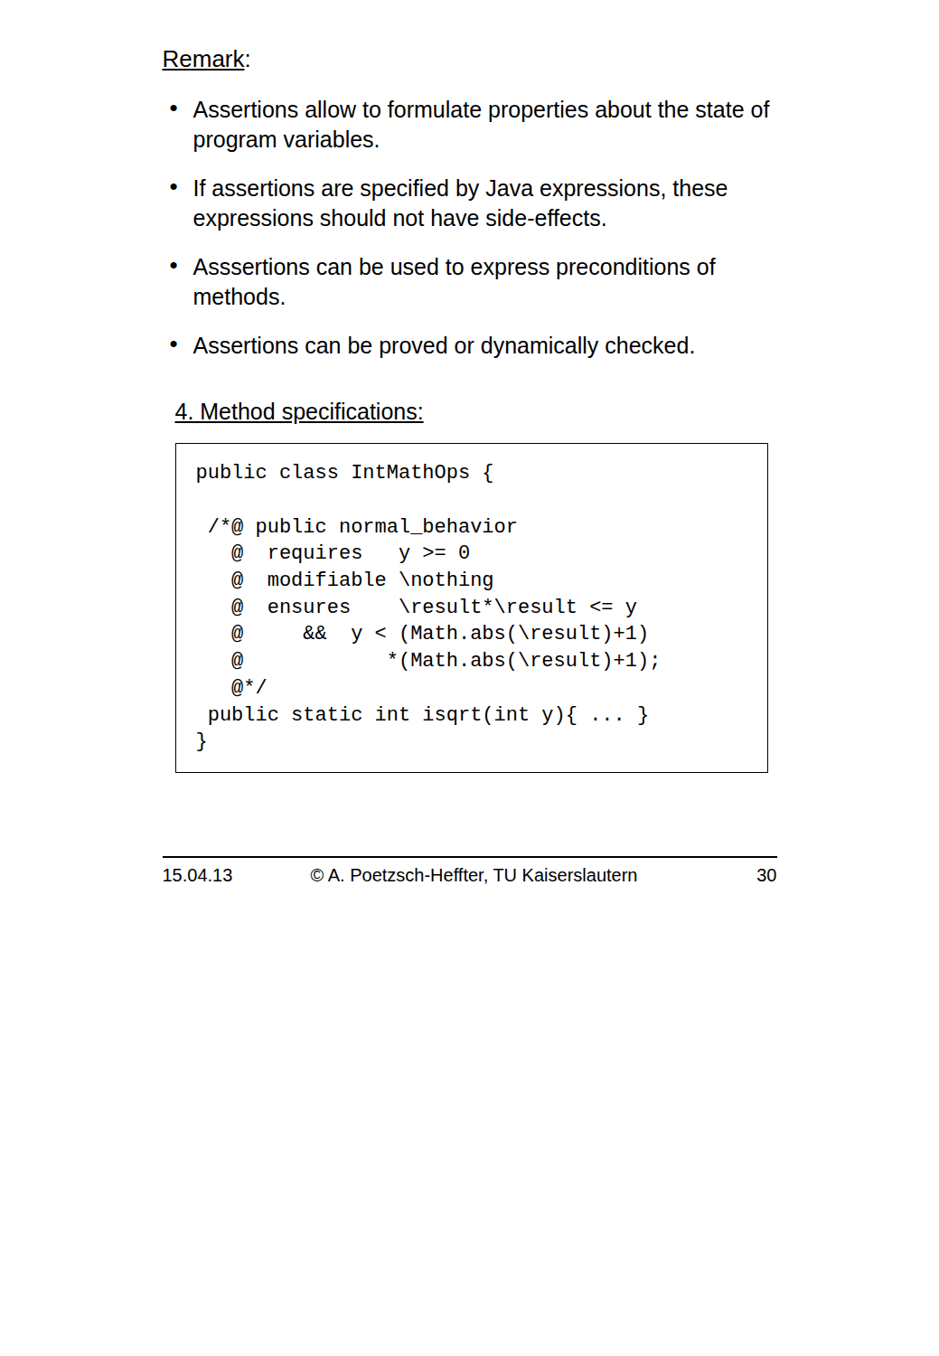Remark:
Assertions allow to formulate properties about the state of program variables.
If assertions are specified by Java expressions, these expressions should not have side-effects.
Asssertions can be used to express preconditions of methods.
Assertions can be proved or dynamically checked.
4. Method specifications:
public class IntMathOps {

 /*@ public normal_behavior
   @  requires   y >= 0
   @  modifiable \nothing
   @  ensures    \result*\result <= y
   @     &&  y < (Math.abs(\result)+1)
   @            *(Math.abs(\result)+1);
   @*/
 public static int isqrt(int y){ ... }
}
15.04.13 © A. Poetzsch-Heffter, TU Kaiserslautern 30